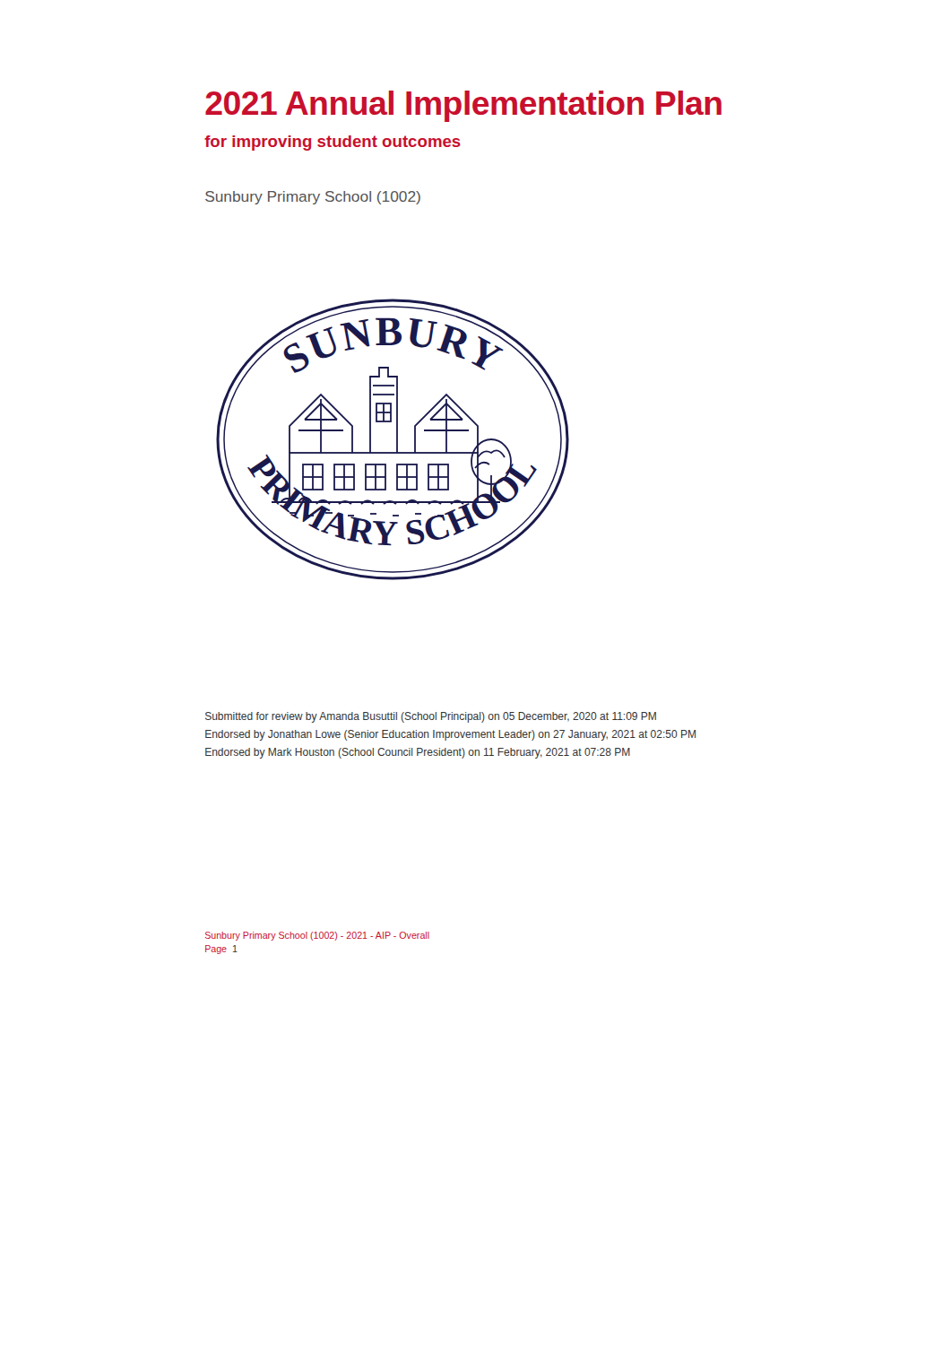2021 Annual Implementation Plan
for improving student outcomes
Sunbury Primary School (1002)
SUNBURY PRIMARY SCHOOL
Submitted for review by Amanda Busuttil (School Principal) on 05 December, 2020 at 11:09 PM
Endorsed by Jonathan Lowe (Senior Education Improvement Leader) on 27 January, 2021 at 02:50 PM
Endorsed by Mark Houston (School Council President) on 11 February, 2021 at 07:28 PM
Sunbury Primary School (1002) - 2021 - AIP - Overall
Page 1